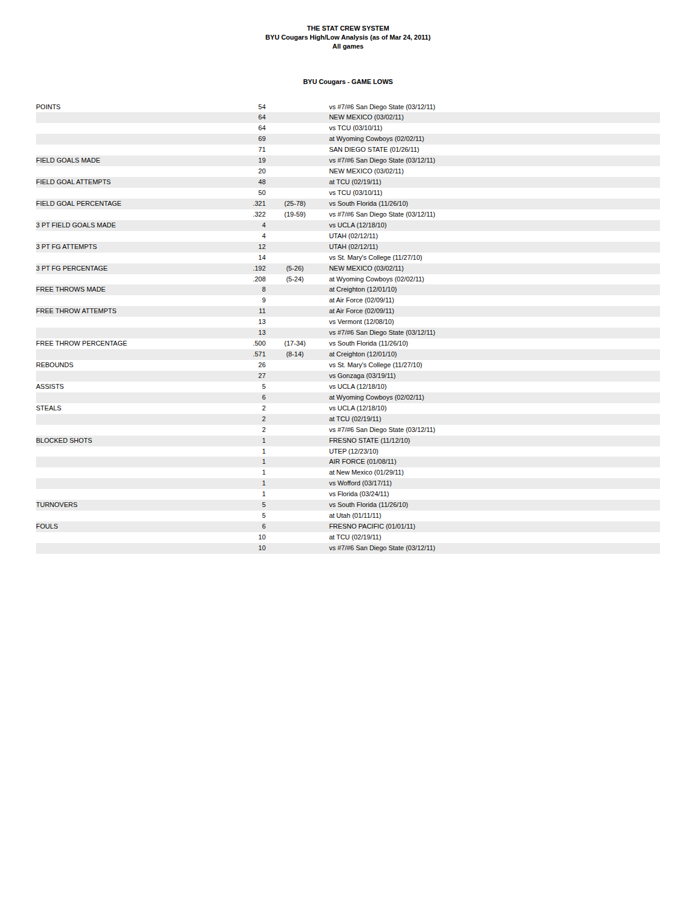THE STAT CREW SYSTEM
BYU Cougars High/Low Analysis (as of Mar 24, 2011)
All games
BYU Cougars - GAME LOWS
| POINTS | 54 | | vs #7/#6 San Diego State (03/12/11) |
| | 64 | | NEW MEXICO (03/02/11) |
| | 64 | | vs TCU (03/10/11) |
| | 69 | | at Wyoming Cowboys (02/02/11) |
| | 71 | | SAN DIEGO STATE (01/26/11) |
| FIELD GOALS MADE | 19 | | vs #7/#6 San Diego State (03/12/11) |
| | 20 | | NEW MEXICO (03/02/11) |
| FIELD GOAL ATTEMPTS | 48 | | at TCU (02/19/11) |
| | 50 | | vs TCU (03/10/11) |
| FIELD GOAL PERCENTAGE | .321 | (25-78) | vs South Florida (11/26/10) |
| | .322 | (19-59) | vs #7/#6 San Diego State (03/12/11) |
| 3 PT FIELD GOALS MADE | 4 | | vs UCLA (12/18/10) |
| | 4 | | UTAH (02/12/11) |
| 3 PT FG ATTEMPTS | 12 | | UTAH (02/12/11) |
| | 14 | | vs St. Mary's College (11/27/10) |
| 3 PT FG PERCENTAGE | .192 | (5-26) | NEW MEXICO (03/02/11) |
| | .208 | (5-24) | at Wyoming Cowboys (02/02/11) |
| FREE THROWS MADE | 8 | | at Creighton (12/01/10) |
| | 9 | | at Air Force (02/09/11) |
| FREE THROW ATTEMPTS | 11 | | at Air Force (02/09/11) |
| | 13 | | vs Vermont (12/08/10) |
| | 13 | | vs #7/#6 San Diego State (03/12/11) |
| FREE THROW PERCENTAGE | .500 | (17-34) | vs South Florida (11/26/10) |
| | .571 | (8-14) | at Creighton (12/01/10) |
| REBOUNDS | 26 | | vs St. Mary's College (11/27/10) |
| | 27 | | vs Gonzaga (03/19/11) |
| ASSISTS | 5 | | vs UCLA (12/18/10) |
| | 6 | | at Wyoming Cowboys (02/02/11) |
| STEALS | 2 | | vs UCLA (12/18/10) |
| | 2 | | at TCU (02/19/11) |
| | 2 | | vs #7/#6 San Diego State (03/12/11) |
| BLOCKED SHOTS | 1 | | FRESNO STATE (11/12/10) |
| | 1 | | UTEP (12/23/10) |
| | 1 | | AIR FORCE (01/08/11) |
| | 1 | | at New Mexico (01/29/11) |
| | 1 | | vs Wofford (03/17/11) |
| | 1 | | vs Florida (03/24/11) |
| TURNOVERS | 5 | | vs South Florida (11/26/10) |
| | 5 | | at Utah (01/11/11) |
| FOULS | 6 | | FRESNO PACIFIC (01/01/11) |
| | 10 | | at TCU (02/19/11) |
| | 10 | | vs #7/#6 San Diego State (03/12/11) |